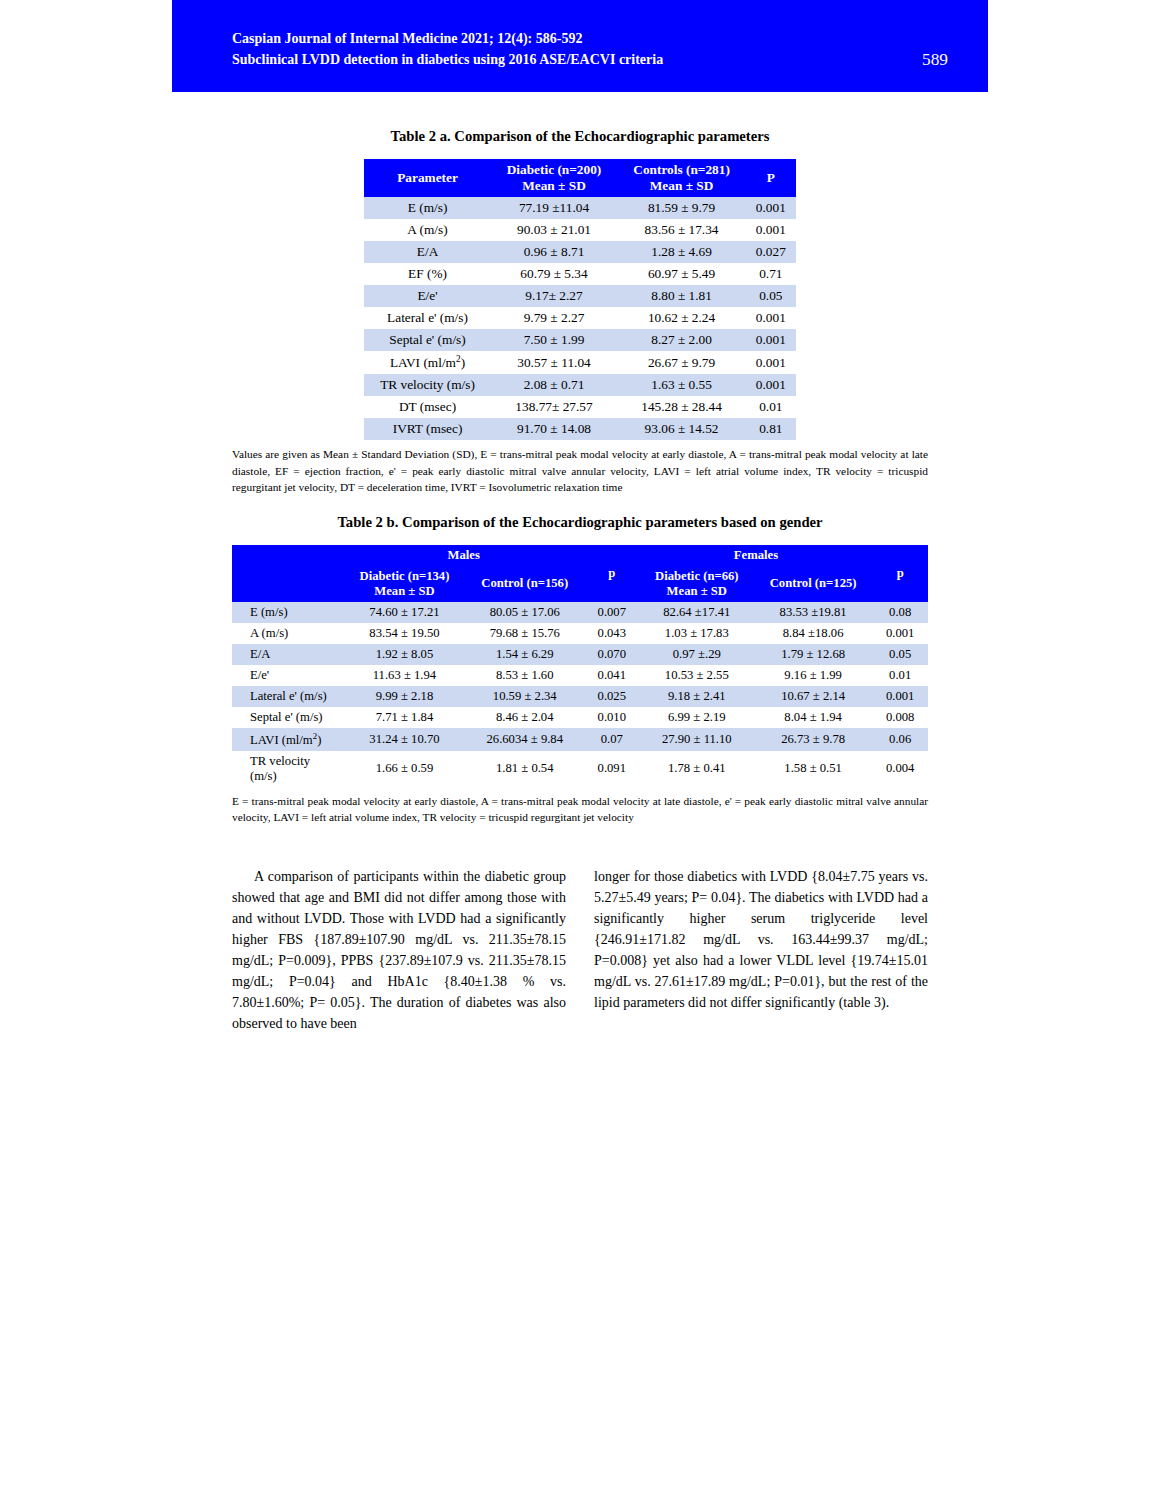Caspian Journal of Internal Medicine 2021; 12(4): 586-592
Subclinical LVDD detection in diabetics using 2016 ASE/EACVI criteria
589
Table 2 a. Comparison of the Echocardiographic parameters
| Parameter | Diabetic (n=200) Mean ± SD | Controls (n=281) Mean ± SD | P |
| --- | --- | --- | --- |
| E (m/s) | 77.19 ±11.04 | 81.59 ± 9.79 | 0.001 |
| A (m/s) | 90.03 ± 21.01 | 83.56 ± 17.34 | 0.001 |
| E/A | 0.96 ± 8.71 | 1.28 ± 4.69 | 0.027 |
| EF (%) | 60.79 ± 5.34 | 60.97 ± 5.49 | 0.71 |
| E/e' | 9.17± 2.27 | 8.80 ± 1.81 | 0.05 |
| Lateral e' (m/s) | 9.79 ± 2.27 | 10.62 ± 2.24 | 0.001 |
| Septal e' (m/s) | 7.50 ± 1.99 | 8.27 ± 2.00 | 0.001 |
| LAVI (ml/m 2 ) | 30.57 ± 11.04 | 26.67 ± 9.79 | 0.001 |
| TR velocity (m/s) | 2.08 ± 0.71 | 1.63 ± 0.55 | 0.001 |
| DT (msec) | 138.77± 27.57 | 145.28 ± 28.44 | 0.01 |
| IVRT (msec) | 91.70 ± 14.08 | 93.06 ± 14.52 | 0.81 |
Values are given as Mean ± Standard Deviation (SD), E = trans-mitral peak modal velocity at early diastole, A = trans-mitral peak modal velocity at late diastole, EF = ejection fraction, e' = peak early diastolic mitral valve annular velocity, LAVI = left atrial volume index, TR velocity = tricuspid regurgitant jet velocity, DT = deceleration time, IVRT = Isovolumetric relaxation time
Table 2 b. Comparison of the Echocardiographic parameters based on gender
| | Males | p | Females | p |
| --- | --- | --- | --- | --- |
| Diabetic (n=134) Mean ± SD | Control (n=156) | Diabetic (n=66) Mean ± SD | Control (n=125) |
| E (m/s) | 74.60 ± 17.21 | 80.05 ± 17.06 | 0.007 | 82.64 ±17.41 | 83.53 ±19.81 | 0.08 |
| A (m/s) | 83.54 ± 19.50 | 79.68 ± 15.76 | 0.043 | 1.03 ± 17.83 | 8.84 ±18.06 | 0.001 |
| E/A | 1.92 ± 8.05 | 1.54 ± 6.29 | 0.070 | 0.97 ±.29 | 1.79 ± 12.68 | 0.05 |
| E/e' | 11.63 ± 1.94 | 8.53 ± 1.60 | 0.041 | 10.53 ± 2.55 | 9.16 ± 1.99 | 0.01 |
| Lateral e' (m/s) | 9.99 ± 2.18 | 10.59 ± 2.34 | 0.025 | 9.18 ± 2.41 | 10.67 ± 2.14 | 0.001 |
| Septal e' (m/s) | 7.71 ± 1.84 | 8.46 ± 2.04 | 0.010 | 6.99 ± 2.19 | 8.04 ± 1.94 | 0.008 |
| LAVI (ml/m 2 ) | 31.24 ± 10.70 | 26.6034 ± 9.84 | 0.07 | 27.90 ± 11.10 | 26.73 ± 9.78 | 0.06 |
| TR velocity (m/s) | 1.66 ± 0.59 | 1.81 ± 0.54 | 0.091 | 1.78 ± 0.41 | 1.58 ± 0.51 | 0.004 |
E = trans-mitral peak modal velocity at early diastole, A = trans-mitral peak modal velocity at late diastole, e' = peak early diastolic mitral valve annular velocity, LAVI = left atrial volume index, TR velocity = tricuspid regurgitant jet velocity
A comparison of participants within the diabetic group showed that age and BMI did not differ among those with and without LVDD. Those with LVDD had a significantly higher FBS {187.89±107.90 mg/dL vs. 211.35±78.15 mg/dL; P=0.009}, PPBS {237.89±107.9 vs. 211.35±78.15 mg/dL; P=0.04} and HbA1c {8.40±1.38 % vs. 7.80±1.60%; P= 0.05}. The duration of diabetes was also observed to have been
longer for those diabetics with LVDD {8.04±7.75 years vs. 5.27±5.49 years; P= 0.04}. The diabetics with LVDD had a significantly higher serum triglyceride level {246.91±171.82 mg/dL vs. 163.44±99.37 mg/dL; P=0.008} yet also had a lower VLDL level {19.74±15.01 mg/dL vs. 27.61±17.89 mg/dL; P=0.01}, but the rest of the lipid parameters did not differ significantly (table 3).